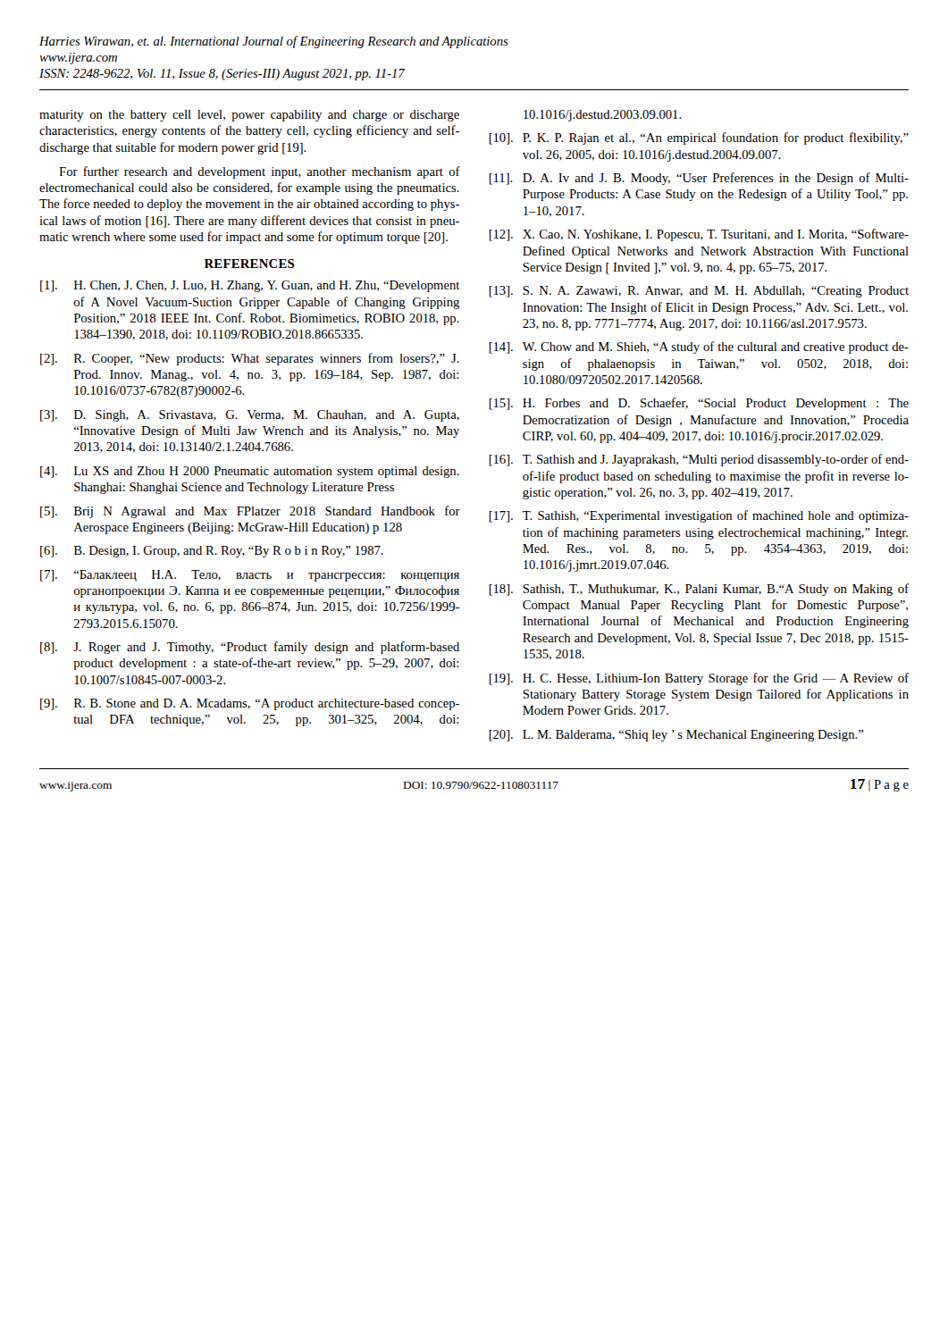Harries Wirawan, et. al. International Journal of Engineering Research and Applications
www.ijera.com
ISSN: 2248-9622, Vol. 11, Issue 8, (Series-III) August 2021, pp. 11-17
maturity on the battery cell level, power capability and charge or discharge characteristics, energy contents of the battery cell, cycling efficiency and self-discharge that suitable for modern power grid [19].
For further research and development input, another mechanism apart of electromechanical could also be considered, for example using the pneumatics. The force needed to deploy the movement in the air obtained according to physical laws of motion [16]. There are many different devices that consist in pneumatic wrench where some used for impact and some for optimum torque [20].
References
H. Chen, J. Chen, J. Luo, H. Zhang, Y. Guan, and H. Zhu, “Development of A Novel Vacuum-Suction Gripper Capable of Changing Gripping Position,” 2018 IEEE Int. Conf. Robot. Biomimetics, ROBIO 2018, pp. 1384–1390, 2018, doi: 10.1109/ROBIO.2018.8665335.
R. Cooper, “New products: What separates winners from losers?,” J. Prod. Innov. Manag., vol. 4, no. 3, pp. 169–184, Sep. 1987, doi: 10.1016/0737-6782(87)90002-6.
D. Singh, A. Srivastava, G. Verma, M. Chauhan, and A. Gupta, “Innovative Design of Multi Jaw Wrench and its Analysis,” no. May 2013, 2014, doi: 10.13140/2.1.2404.7686.
Lu XS and Zhou H 2000 Pneumatic automation system optimal design. Shanghai: Shanghai Science and Technology Literature Press
Brij N Agrawal and Max FPlatzer 2018 Standard Handbook for Aerospace Engineers (Beijing: McGraw-Hill Education) p 128
B. Design, I. Group, and R. Roy, “By R o b i n Roy,” 1987.
“Балаклеец Н.А. Тело, власть и трансгрессия: концепция органопроекции Э. Каппа и ее современные рецепции,” Философия и культура, vol. 6, no. 6, pp. 866–874, Jun. 2015, doi: 10.7256/1999-2793.2015.6.15070.
J. Roger and J. Timothy, “Product family design and platform-based product development : a state-of-the-art review,” pp. 5–29, 2007, doi: 10.1007/s10845-007-0003-2.
R. B. Stone and D. A. Mcadams, “A product architecture-based conceptual DFA technique,” vol. 25, pp. 301–325, 2004, doi: 10.1016/j.destud.2003.09.001.
P. K. P. Rajan et al., “An empirical foundation for product flexibility,” vol. 26, 2005, doi: 10.1016/j.destud.2004.09.007.
D. A. Iv and J. B. Moody, “User Preferences in the Design of Multi-Purpose Products: A Case Study on the Redesign of a Utility Tool,” pp. 1–10, 2017.
X. Cao, N. Yoshikane, I. Popescu, T. Tsuritani, and I. Morita, “Software-Defined Optical Networks and Network Abstraction With Functional Service Design [ Invited ],” vol. 9, no. 4, pp. 65–75, 2017.
S. N. A. Zawawi, R. Anwar, and M. H. Abdullah, “Creating Product Innovation: The Insight of Elicit in Design Process,” Adv. Sci. Lett., vol. 23, no. 8, pp. 7771–7774, Aug. 2017, doi: 10.1166/asl.2017.9573.
W. Chow and M. Shieh, “A study of the cultural and creative product design of phalaenopsis in Taiwan,” vol. 0502, 2018, doi: 10.1080/09720502.2017.1420568.
H. Forbes and D. Schaefer, “Social Product Development : The Democratization of Design , Manufacture and Innovation,” Procedia CIRP, vol. 60, pp. 404–409, 2017, doi: 10.1016/j.procir.2017.02.029.
T. Sathish and J. Jayaprakash, “Multi period disassembly-to-order of end-of-life product based on scheduling to maximise the profit in reverse logistic operation,” vol. 26, no. 3, pp. 402–419, 2017.
T. Sathish, “Experimental investigation of machined hole and optimization of machining parameters using electrochemical machining,” Integr. Med. Res., vol. 8, no. 5, pp. 4354–4363, 2019, doi: 10.1016/j.jmrt.2019.07.046.
Sathish, T., Muthukumar, K., Palani Kumar, B.“A Study on Making of Compact Manual Paper Recycling Plant for Domestic Purpose”, International Journal of Mechanical and Production Engineering Research and Development, Vol. 8, Special Issue 7, Dec 2018, pp. 1515-1535, 2018.
H. C. Hesse, Lithium-Ion Battery Storage for the Grid — A Review of Stationary Battery Storage System Design Tailored for Applications in Modern Power Grids. 2017.
L. M. Balderama, “Shiq ley ’ s Mechanical Engineering Design.”
www.ijera.com
DOI: 10.9790/9622-1108031117
17 | P a g e